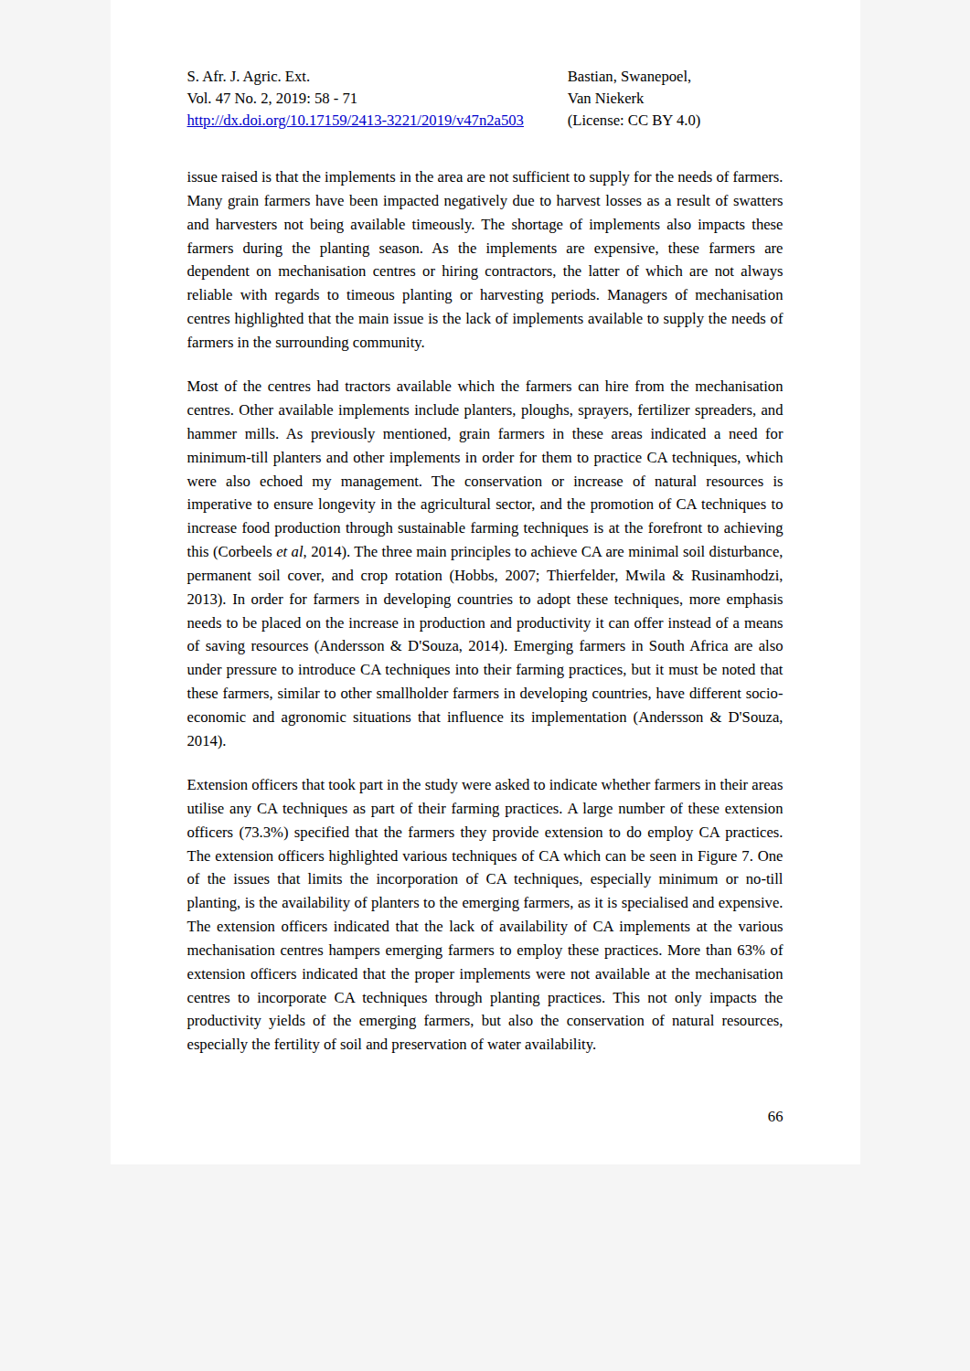| S. Afr. J. Agric. Ext. | Bastian, Swanepoel, |
| Vol. 47 No. 2, 2019: 58 - 71 | Van Niekerk |
| http://dx.doi.org/10.17159/2413-3221/2019/v47n2a503 | (License: CC BY 4.0) |
issue raised is that the implements in the area are not sufficient to supply for the needs of farmers. Many grain farmers have been impacted negatively due to harvest losses as a result of swatters and harvesters not being available timeously. The shortage of implements also impacts these farmers during the planting season. As the implements are expensive, these farmers are dependent on mechanisation centres or hiring contractors, the latter of which are not always reliable with regards to timeous planting or harvesting periods. Managers of mechanisation centres highlighted that the main issue is the lack of implements available to supply the needs of farmers in the surrounding community.
Most of the centres had tractors available which the farmers can hire from the mechanisation centres. Other available implements include planters, ploughs, sprayers, fertilizer spreaders, and hammer mills. As previously mentioned, grain farmers in these areas indicated a need for minimum-till planters and other implements in order for them to practice CA techniques, which were also echoed my management. The conservation or increase of natural resources is imperative to ensure longevity in the agricultural sector, and the promotion of CA techniques to increase food production through sustainable farming techniques is at the forefront to achieving this (Corbeels et al, 2014). The three main principles to achieve CA are minimal soil disturbance, permanent soil cover, and crop rotation (Hobbs, 2007; Thierfelder, Mwila & Rusinamhodzi, 2013). In order for farmers in developing countries to adopt these techniques, more emphasis needs to be placed on the increase in production and productivity it can offer instead of a means of saving resources (Andersson & D'Souza, 2014). Emerging farmers in South Africa are also under pressure to introduce CA techniques into their farming practices, but it must be noted that these farmers, similar to other smallholder farmers in developing countries, have different socio-economic and agronomic situations that influence its implementation (Andersson & D'Souza, 2014).
Extension officers that took part in the study were asked to indicate whether farmers in their areas utilise any CA techniques as part of their farming practices. A large number of these extension officers (73.3%) specified that the farmers they provide extension to do employ CA practices. The extension officers highlighted various techniques of CA which can be seen in Figure 7. One of the issues that limits the incorporation of CA techniques, especially minimum or no-till planting, is the availability of planters to the emerging farmers, as it is specialised and expensive. The extension officers indicated that the lack of availability of CA implements at the various mechanisation centres hampers emerging farmers to employ these practices. More than 63% of extension officers indicated that the proper implements were not available at the mechanisation centres to incorporate CA techniques through planting practices. This not only impacts the productivity yields of the emerging farmers, but also the conservation of natural resources, especially the fertility of soil and preservation of water availability.
66